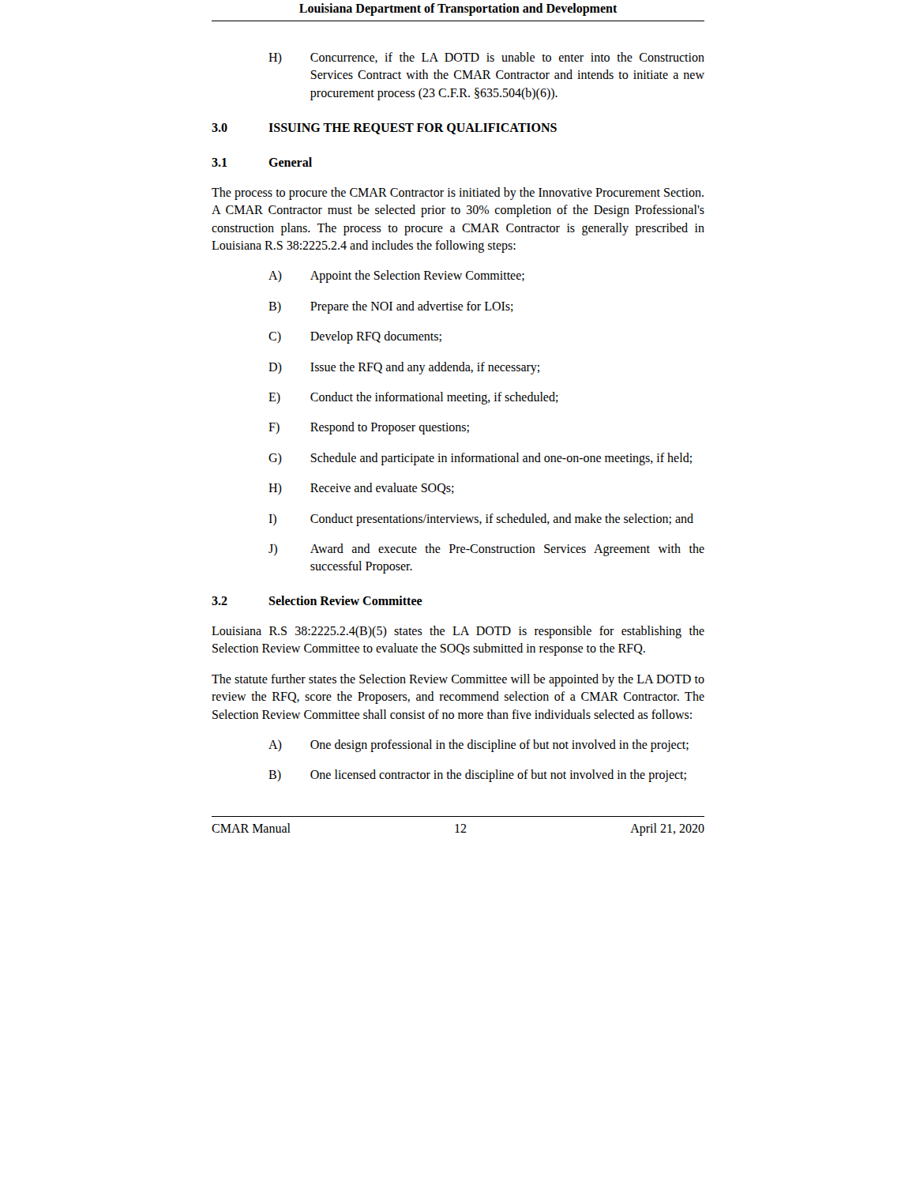Louisiana Department of Transportation and Development
H) Concurrence, if the LA DOTD is unable to enter into the Construction Services Contract with the CMAR Contractor and intends to initiate a new procurement process (23 C.F.R. §635.504(b)(6)).
3.0 ISSUING THE REQUEST FOR QUALIFICATIONS
3.1 General
The process to procure the CMAR Contractor is initiated by the Innovative Procurement Section. A CMAR Contractor must be selected prior to 30% completion of the Design Professional's construction plans. The process to procure a CMAR Contractor is generally prescribed in Louisiana R.S 38:2225.2.4 and includes the following steps:
A) Appoint the Selection Review Committee;
B) Prepare the NOI and advertise for LOIs;
C) Develop RFQ documents;
D) Issue the RFQ and any addenda, if necessary;
E) Conduct the informational meeting, if scheduled;
F) Respond to Proposer questions;
G) Schedule and participate in informational and one-on-one meetings, if held;
H) Receive and evaluate SOQs;
I) Conduct presentations/interviews, if scheduled, and make the selection; and
J) Award and execute the Pre-Construction Services Agreement with the successful Proposer.
3.2 Selection Review Committee
Louisiana R.S 38:2225.2.4(B)(5) states the LA DOTD is responsible for establishing the Selection Review Committee to evaluate the SOQs submitted in response to the RFQ.
The statute further states the Selection Review Committee will be appointed by the LA DOTD to review the RFQ, score the Proposers, and recommend selection of a CMAR Contractor. The Selection Review Committee shall consist of no more than five individuals selected as follows:
A) One design professional in the discipline of but not involved in the project;
B) One licensed contractor in the discipline of but not involved in the project;
CMAR Manual 12 April 21, 2020